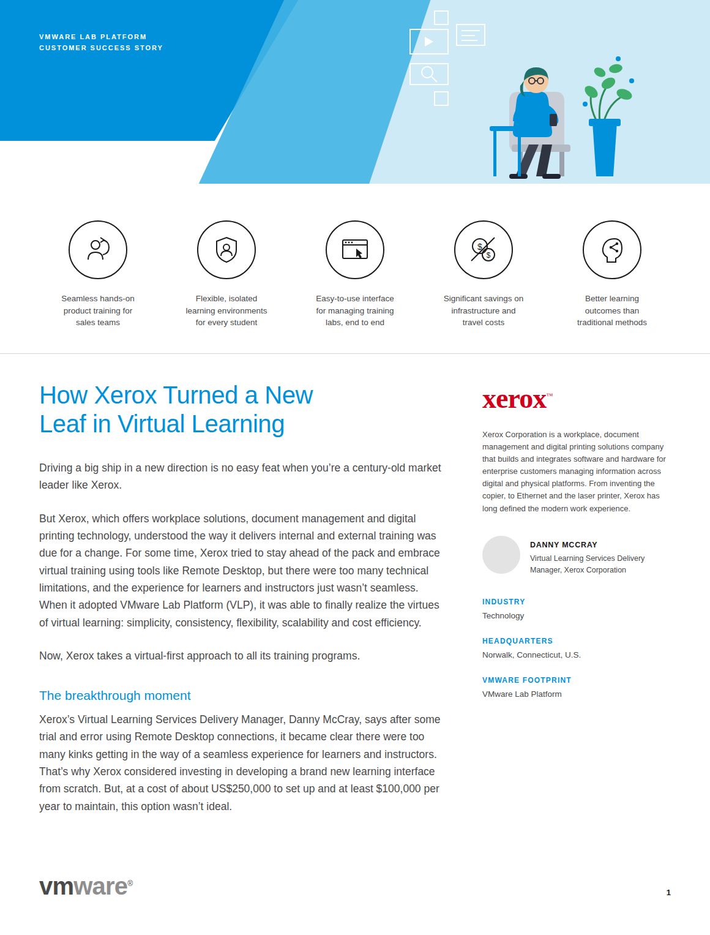VMWARE LAB PLATFORM
CUSTOMER SUCCESS STORY
Seamless hands-on
product training for
sales teams
Flexible, isolated
learning environments
for every student
Easy-to-use interface
for managing training
labs, end to end
$ $
Significant savings on
infrastructure and
travel costs
Better learning
outcomes than
traditional methods
How Xerox Turned a New
Leaf in Virtual Learning
Driving a big ship in a new direction is no easy feat when you’re a century-old market leader like Xerox.
But Xerox, which offers workplace solutions, document management and digital printing technology, understood the way it delivers internal and external training was due for a change. For some time, Xerox tried to stay ahead of the pack and embrace virtual training using tools like Remote Desktop, but there were too many technical limitations, and the experience for learners and instructors just wasn’t seamless. When it adopted VMware Lab Platform (VLP), it was able to finally realize the virtues of virtual learning: simplicity, consistency, flexibility, scalability and cost efficiency.
Now, Xerox takes a virtual-first approach to all its training programs.
The breakthrough moment
Xerox’s Virtual Learning Services Delivery Manager, Danny McCray, says after some trial and error using Remote Desktop connections, it became clear there were too many kinks getting in the way of a seamless experience for learners and instructors. That’s why Xerox considered investing in developing a brand new learning interface from scratch. But, at a cost of about US$250,000 to set up and at least $100,000 per year to maintain, this option wasn’t ideal.
xerox™
Xerox Corporation is a workplace, document management and digital printing solutions company that builds and integrates software and hardware for enterprise customers managing information across digital and physical platforms. From inventing the copier, to Ethernet and the laser printer, Xerox has long defined the modern work experience.
Danny McCray
Virtual Learning Services Delivery
Manager, Xerox Corporation
Industry
Technology
Headquarters
Norwalk, Connecticut, U.S.
VMware Footprint
VMware Lab Platform
vmware®
1